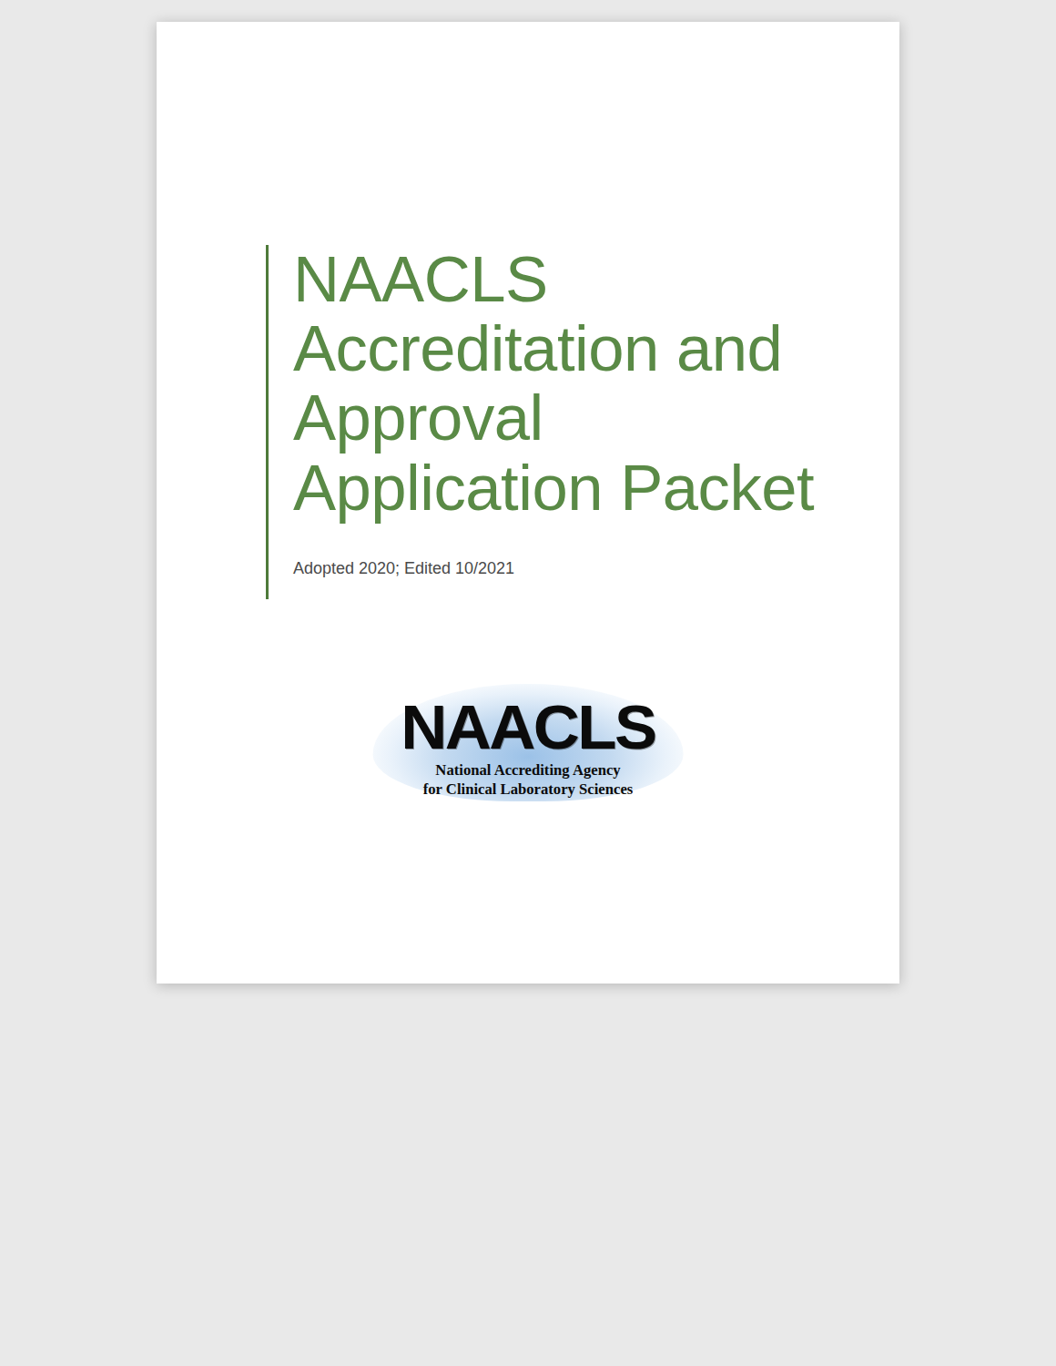NAACLS Accreditation and Approval Application Packet
Adopted 2020; Edited 10/2021
NAACLS
National Accrediting Agency for Clinical Laboratory Sciences